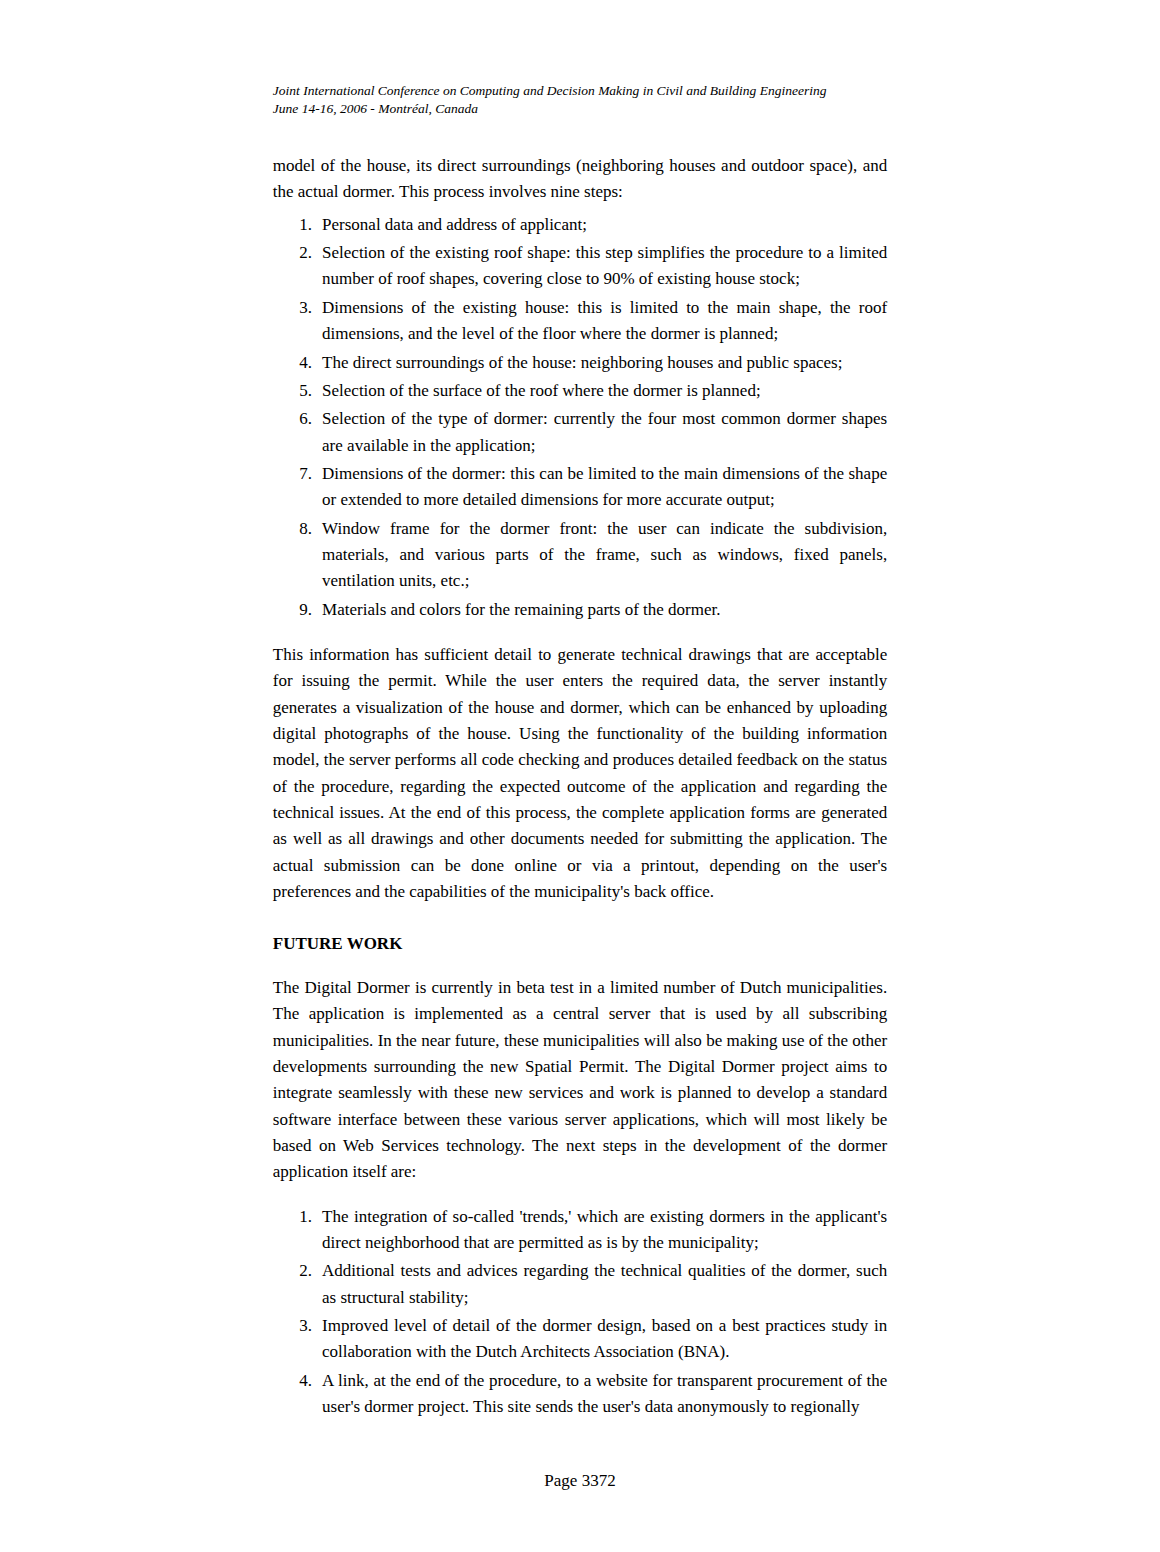Joint International Conference on Computing and Decision Making in Civil and Building Engineering
June 14-16, 2006 - Montréal, Canada
model of the house, its direct surroundings (neighboring houses and outdoor space), and the actual dormer. This process involves nine steps:
Personal data and address of applicant;
Selection of the existing roof shape: this step simplifies the procedure to a limited number of roof shapes, covering close to 90% of existing house stock;
Dimensions of the existing house: this is limited to the main shape, the roof dimensions, and the level of the floor where the dormer is planned;
The direct surroundings of the house: neighboring houses and public spaces;
Selection of the surface of the roof where the dormer is planned;
Selection of the type of dormer: currently the four most common dormer shapes are available in the application;
Dimensions of the dormer: this can be limited to the main dimensions of the shape or extended to more detailed dimensions for more accurate output;
Window frame for the dormer front: the user can indicate the subdivision, materials, and various parts of the frame, such as windows, fixed panels, ventilation units, etc.;
Materials and colors for the remaining parts of the dormer.
This information has sufficient detail to generate technical drawings that are acceptable for issuing the permit. While the user enters the required data, the server instantly generates a visualization of the house and dormer, which can be enhanced by uploading digital photographs of the house. Using the functionality of the building information model, the server performs all code checking and produces detailed feedback on the status of the procedure, regarding the expected outcome of the application and regarding the technical issues. At the end of this process, the complete application forms are generated as well as all drawings and other documents needed for submitting the application. The actual submission can be done online or via a printout, depending on the user's preferences and the capabilities of the municipality's back office.
FUTURE WORK
The Digital Dormer is currently in beta test in a limited number of Dutch municipalities. The application is implemented as a central server that is used by all subscribing municipalities. In the near future, these municipalities will also be making use of the other developments surrounding the new Spatial Permit. The Digital Dormer project aims to integrate seamlessly with these new services and work is planned to develop a standard software interface between these various server applications, which will most likely be based on Web Services technology. The next steps in the development of the dormer application itself are:
The integration of so-called 'trends,' which are existing dormers in the applicant's direct neighborhood that are permitted as is by the municipality;
Additional tests and advices regarding the technical qualities of the dormer, such as structural stability;
Improved level of detail of the dormer design, based on a best practices study in collaboration with the Dutch Architects Association (BNA).
A link, at the end of the procedure, to a website for transparent procurement of the user's dormer project. This site sends the user's data anonymously to regionally
Page 3372